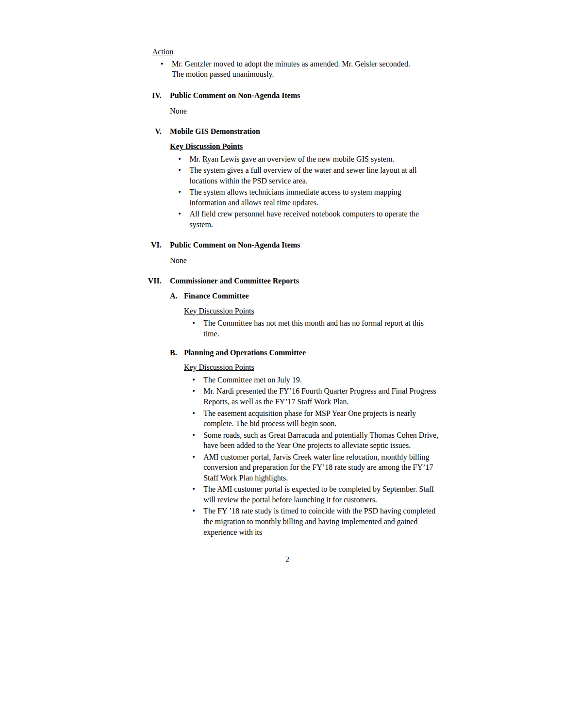Action
Mr. Gentzler moved to adopt the minutes as amended. Mr. Geisler seconded.
The motion passed unanimously.
IV. Public Comment on Non-Agenda Items
None
V. Mobile GIS Demonstration
Key Discussion Points
Mr. Ryan Lewis gave an overview of the new mobile GIS system.
The system gives a full overview of the water and sewer line layout at all locations within the PSD service area.
The system allows technicians immediate access to system mapping information and allows real time updates.
All field crew personnel have received notebook computers to operate the system.
VI. Public Comment on Non-Agenda Items
None
VII. Commissioner and Committee Reports
A. Finance Committee
Key Discussion Points
The Committee has not met this month and has no formal report at this time.
B. Planning and Operations Committee
Key Discussion Points
The Committee met on July 19.
Mr. Nardi presented the FY’16 Fourth Quarter Progress and Final Progress Reports, as well as the FY’17 Staff Work Plan.
The easement acquisition phase for MSP Year One projects is nearly complete. The bid process will begin soon.
Some roads, such as Great Barracuda and potentially Thomas Cohen Drive, have been added to the Year One projects to alleviate septic issues.
AMI customer portal, Jarvis Creek water line relocation, monthly billing conversion and preparation for the FY’18 rate study are among the FY’17 Staff Work Plan highlights.
The AMI customer portal is expected to be completed by September. Staff will review the portal before launching it for customers.
The FY ’18 rate study is timed to coincide with the PSD having completed the migration to monthly billing and having implemented and gained experience with its
2